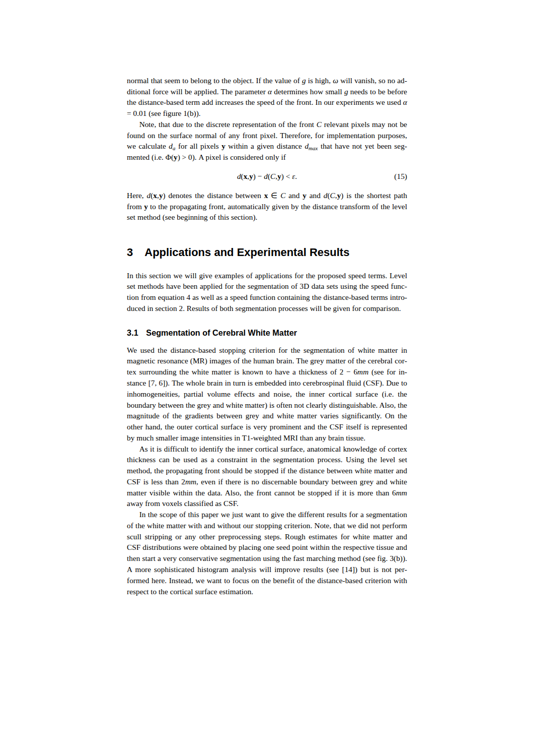normal that seem to belong to the object. If the value of g is high, ω will vanish, so no additional force will be applied. The parameter α determines how small g needs to be before the distance-based term add increases the speed of the front. In our experiments we used α = 0.01 (see figure 1(b)).
Note, that due to the discrete representation of the front C relevant pixels may not be found on the surface normal of any front pixel. Therefore, for implementation purposes, we calculate da for all pixels y within a given distance dmax that have not yet been segmented (i.e. Φ(y) > 0). A pixel is considered only if
d(x,y) − d(C,y) < ε.
(15)
Here, d(x,y) denotes the distance between x ∈ C and y and d(C,y) is the shortest path from y to the propagating front, automatically given by the distance transform of the level set method (see beginning of this section).
3 Applications and Experimental Results
In this section we will give examples of applications for the proposed speed terms. Level set methods have been applied for the segmentation of 3D data sets using the speed function from equation 4 as well as a speed function containing the distance-based terms introduced in section 2. Results of both segmentation processes will be given for comparison.
3.1 Segmentation of Cerebral White Matter
We used the distance-based stopping criterion for the segmentation of white matter in magnetic resonance (MR) images of the human brain. The grey matter of the cerebral cortex surrounding the white matter is known to have a thickness of 2 − 6mm (see for instance [7, 6]). The whole brain in turn is embedded into cerebrospinal fluid (CSF). Due to inhomogeneities, partial volume effects and noise, the inner cortical surface (i.e. the boundary between the grey and white matter) is often not clearly distinguishable. Also, the magnitude of the gradients between grey and white matter varies significantly. On the other hand, the outer cortical surface is very prominent and the CSF itself is represented by much smaller image intensities in T1-weighted MRI than any brain tissue.
As it is difficult to identify the inner cortical surface, anatomical knowledge of cortex thickness can be used as a constraint in the segmentation process. Using the level set method, the propagating front should be stopped if the distance between white matter and CSF is less than 2mm, even if there is no discernable boundary between grey and white matter visible within the data. Also, the front cannot be stopped if it is more than 6mm away from voxels classified as CSF.
In the scope of this paper we just want to give the different results for a segmentation of the white matter with and without our stopping criterion. Note, that we did not perform scull stripping or any other preprocessing steps. Rough estimates for white matter and CSF distributions were obtained by placing one seed point within the respective tissue and then start a very conservative segmentation using the fast marching method (see fig. 3(b)). A more sophisticated histogram analysis will improve results (see [14]) but is not performed here. Instead, we want to focus on the benefit of the distance-based criterion with respect to the cortical surface estimation.